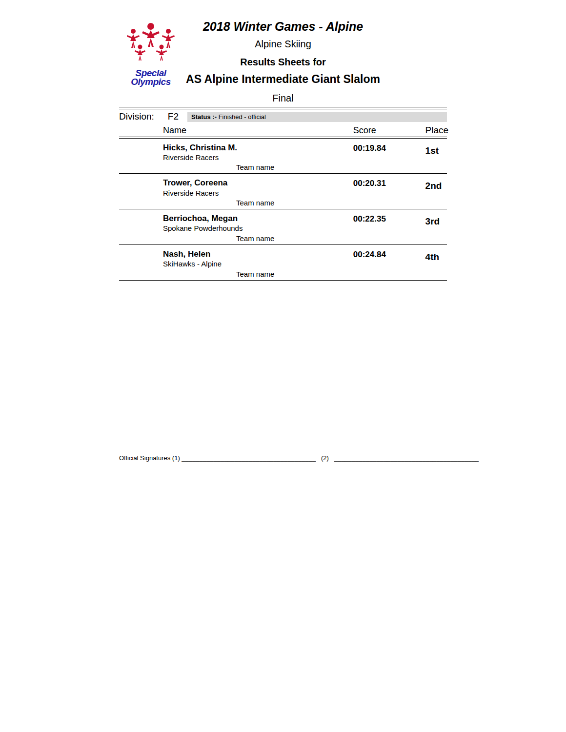Special Olympics
2018 Winter Games - Alpine
Alpine Skiing
Results Sheets for
AS Alpine Intermediate Giant Slalom
Final
Division:F2
Status :- Finished - official
Name
Score
Place
Hicks, Christina M.
Riverside Racers
Team name
00:19.84
1st
Trower, Coreena
Riverside Racers
Team name
00:20.31
2nd
Berriochoa, Megan
Spokane Powderhounds
Team name
00:22.35
3rd
Nash, Helen
SkiHawks - Alpine
Team name
00:24.84
4th
Official Signatures (1) ______________________________________ (2) _________________________________________